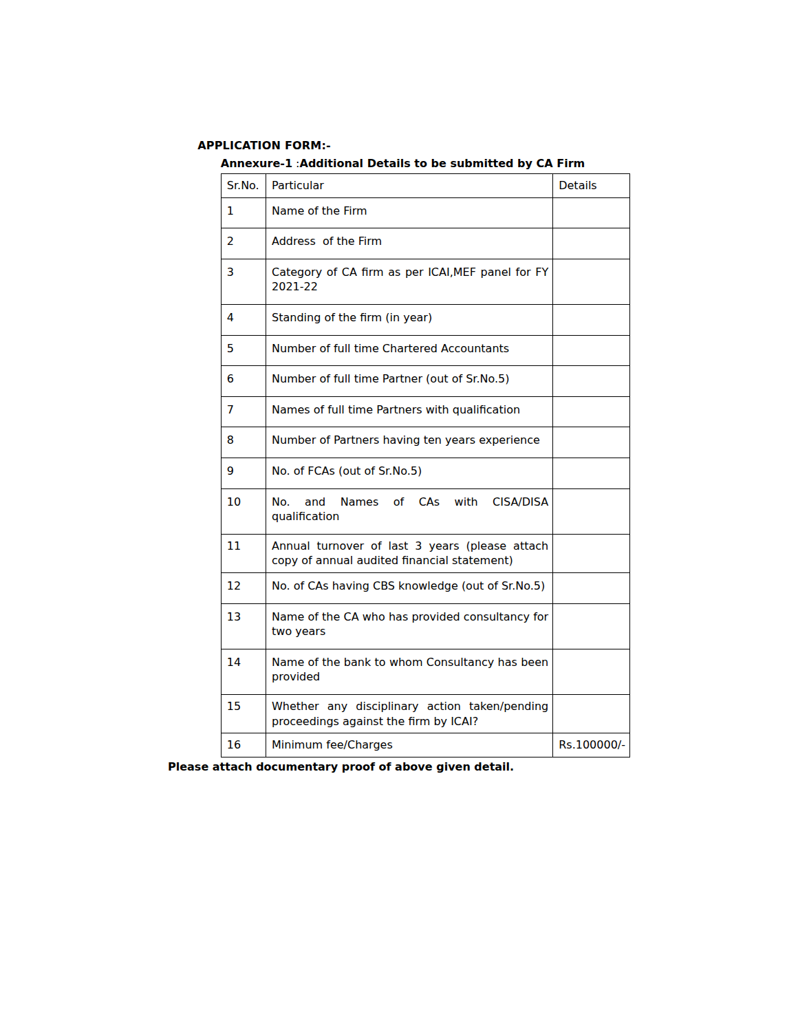APPLICATION FORM:-
Annexure-1 :Additional Details to be submitted by CA Firm
| Sr.No. | Particular | Details |
| --- | --- | --- |
| 1 | Name of the Firm | |
| 2 | Address of the Firm | |
| 3 | Category of CA firm as per ICAI,MEF panel for FY 2021-22 | |
| 4 | Standing of the firm (in year) | |
| 5 | Number of full time Chartered Accountants | |
| 6 | Number of full time Partner (out of Sr.No.5) | |
| 7 | Names of full time Partners with qualification | |
| 8 | Number of Partners having ten years experience | |
| 9 | No. of FCAs (out of Sr.No.5) | |
| 10 | No. and Names of CAs with CISA/DISA qualification | |
| 11 | Annual turnover of last 3 years (please attach copy of annual audited financial statement) | |
| 12 | No. of CAs having CBS knowledge (out of Sr.No.5) | |
| 13 | Name of the CA who has provided consultancy for two years | |
| 14 | Name of the bank to whom Consultancy has been provided | |
| 15 | Whether any disciplinary action taken/pending proceedings against the firm by ICAI? | |
| 16 | Minimum fee/Charges | Rs.100000/- |
Please attach documentary proof of above given detail.